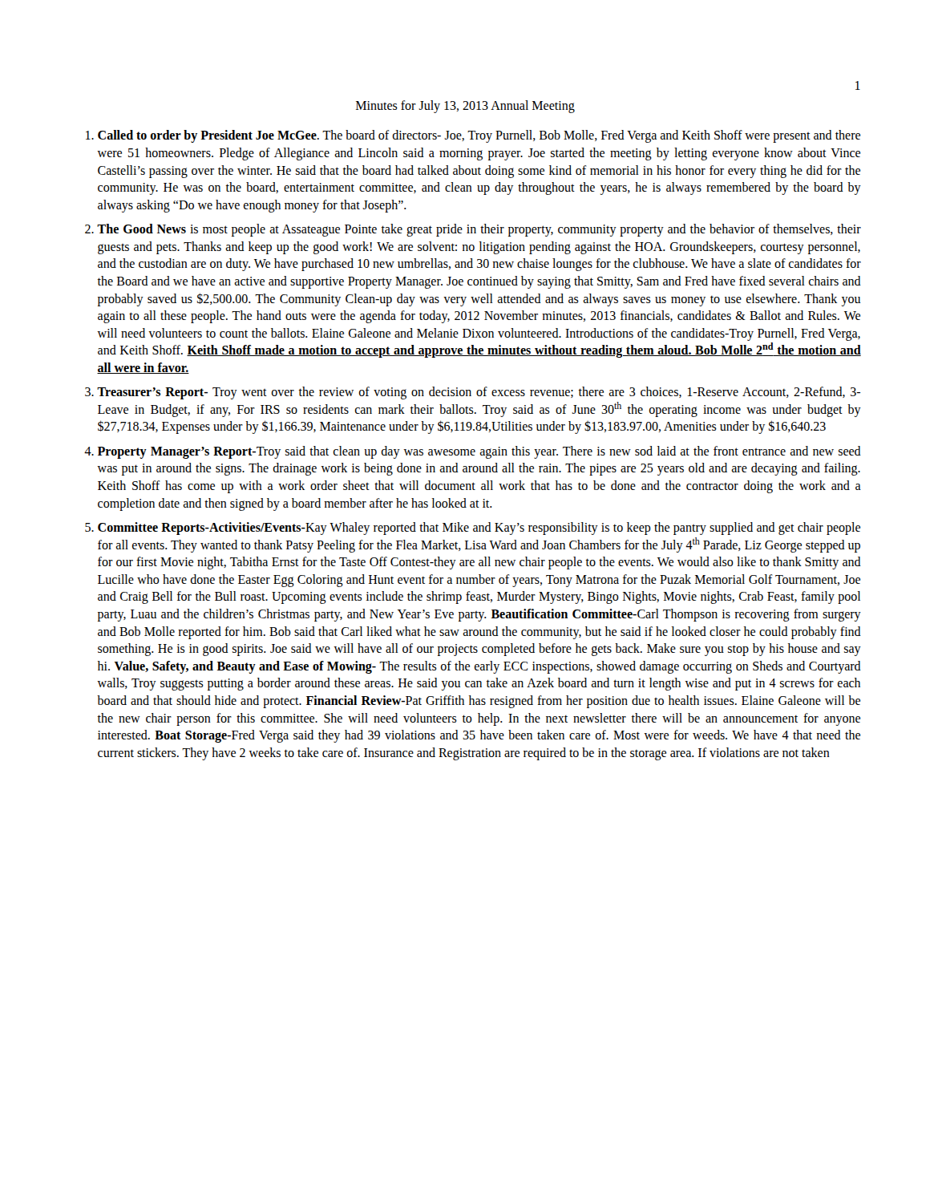1
Minutes for July 13, 2013 Annual Meeting
Called to order by President Joe McGee. The board of directors- Joe, Troy Purnell, Bob Molle, Fred Verga and Keith Shoff were present and there were 51 homeowners. Pledge of Allegiance and Lincoln said a morning prayer. Joe started the meeting by letting everyone know about Vince Castelli’s passing over the winter. He said that the board had talked about doing some kind of memorial in his honor for every thing he did for the community. He was on the board, entertainment committee, and clean up day throughout the years, he is always remembered by the board by always asking “Do we have enough money for that Joseph”.
The Good News is most people at Assateague Pointe take great pride in their property, community property and the behavior of themselves, their guests and pets. Thanks and keep up the good work! We are solvent: no litigation pending against the HOA. Groundskeepers, courtesy personnel, and the custodian are on duty. We have purchased 10 new umbrellas, and 30 new chaise lounges for the clubhouse. We have a slate of candidates for the Board and we have an active and supportive Property Manager. Joe continued by saying that Smitty, Sam and Fred have fixed several chairs and probably saved us $2,500.00. The Community Clean-up day was very well attended and as always saves us money to use elsewhere. Thank you again to all these people. The hand outs were the agenda for today, 2012 November minutes, 2013 financials, candidates & Ballot and Rules. We will need volunteers to count the ballots. Elaine Galeone and Melanie Dixon volunteered. Introductions of the candidates-Troy Purnell, Fred Verga, and Keith Shoff. Keith Shoff made a motion to accept and approve the minutes without reading them aloud. Bob Molle 2nd the motion and all were in favor.
Treasurer’s Report- Troy went over the review of voting on decision of excess revenue; there are 3 choices, 1-Reserve Account, 2-Refund, 3-Leave in Budget, if any, For IRS so residents can mark their ballots. Troy said as of June 30th the operating income was under budget by $27,718.34, Expenses under by $1,166.39, Maintenance under by $6,119.84,Utilities under by $13,183.97.00, Amenities under by $16,640.23
Property Manager’s Report-Troy said that clean up day was awesome again this year. There is new sod laid at the front entrance and new seed was put in around the signs. The drainage work is being done in and around all the rain. The pipes are 25 years old and are decaying and failing. Keith Shoff has come up with a work order sheet that will document all work that has to be done and the contractor doing the work and a completion date and then signed by a board member after he has looked at it.
Committee Reports-Activities/Events-Kay Whaley reported that Mike and Kay’s responsibility is to keep the pantry supplied and get chair people for all events. They wanted to thank Patsy Peeling for the Flea Market, Lisa Ward and Joan Chambers for the July 4th Parade, Liz George stepped up for our first Movie night, Tabitha Ernst for the Taste Off Contest-they are all new chair people to the events. We would also like to thank Smitty and Lucille who have done the Easter Egg Coloring and Hunt event for a number of years, Tony Matrona for the Puzak Memorial Golf Tournament, Joe and Craig Bell for the Bull roast. Upcoming events include the shrimp feast, Murder Mystery, Bingo Nights, Movie nights, Crab Feast, family pool party, Luau and the children’s Christmas party, and New Year’s Eve party. Beautification Committee-Carl Thompson is recovering from surgery and Bob Molle reported for him. Bob said that Carl liked what he saw around the community, but he said if he looked closer he could probably find something. He is in good spirits. Joe said we will have all of our projects completed before he gets back. Make sure you stop by his house and say hi. Value, Safety, and Beauty and Ease of Mowing- The results of the early ECC inspections, showed damage occurring on Sheds and Courtyard walls, Troy suggests putting a border around these areas. He said you can take an Azek board and turn it length wise and put in 4 screws for each board and that should hide and protect. Financial Review-Pat Griffith has resigned from her position due to health issues. Elaine Galeone will be the new chair person for this committee. She will need volunteers to help. In the next newsletter there will be an announcement for anyone interested. Boat Storage-Fred Verga said they had 39 violations and 35 have been taken care of. Most were for weeds. We have 4 that need the current stickers. They have 2 weeks to take care of. Insurance and Registration are required to be in the storage area. If violations are not taken